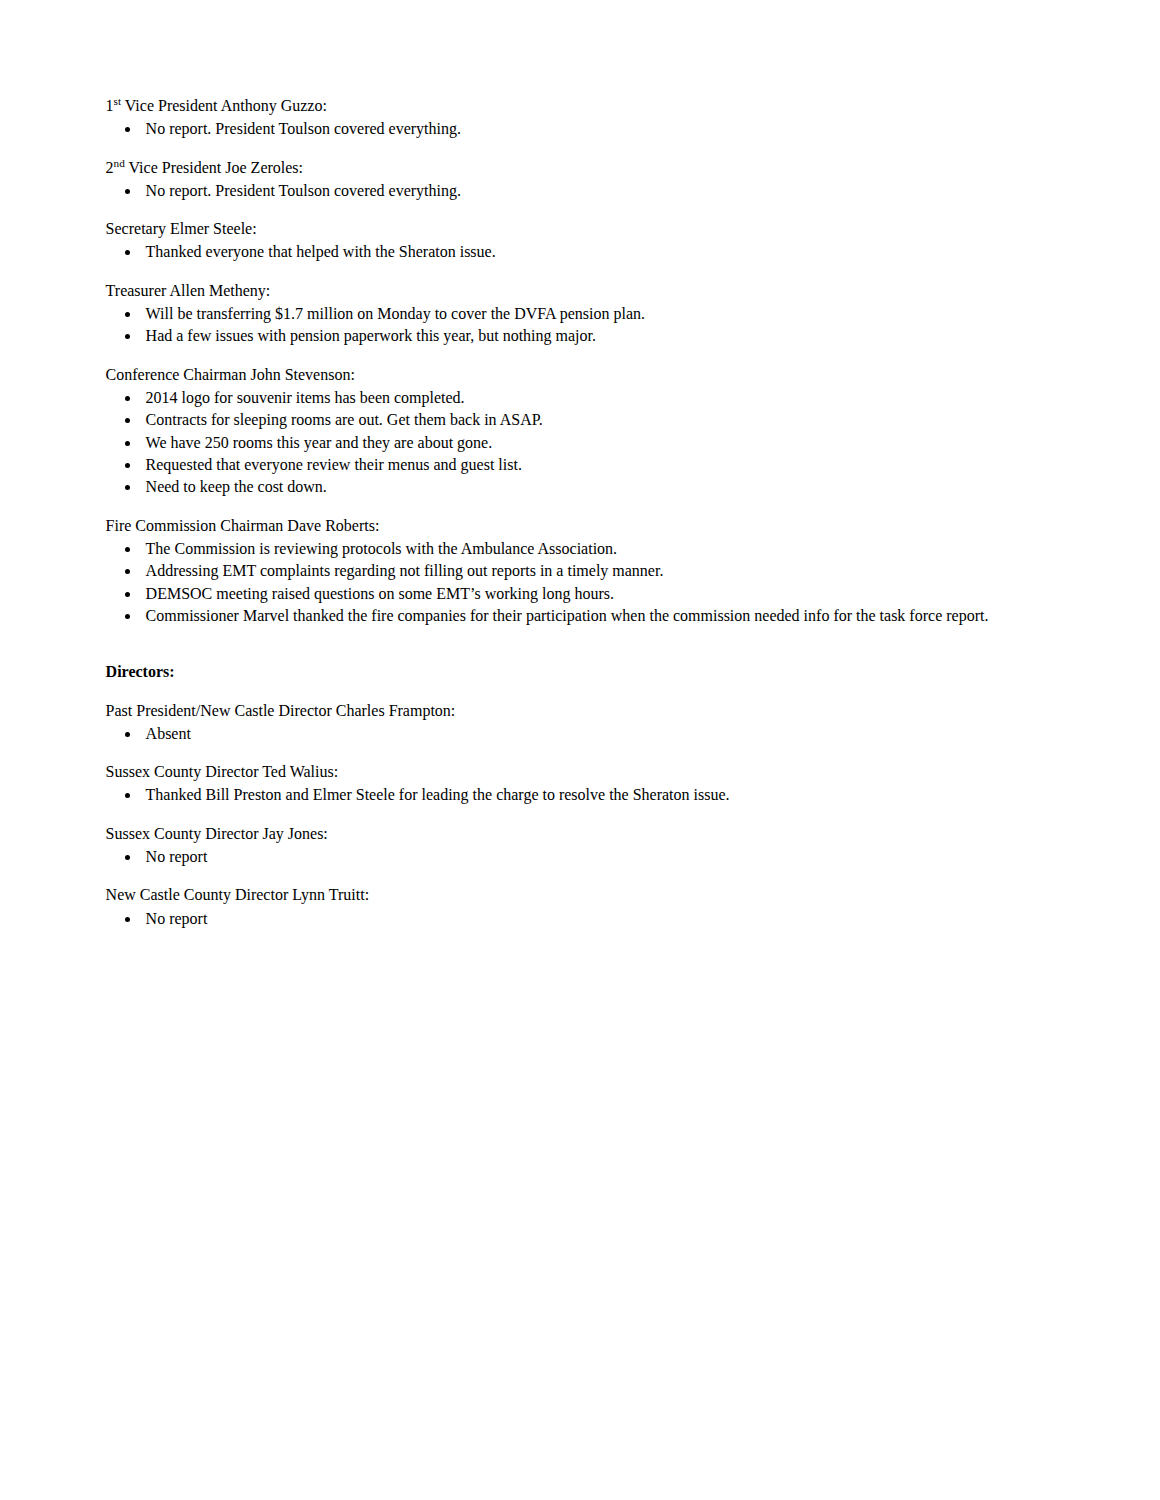1st Vice President Anthony Guzzo:
No report. President Toulson covered everything.
2nd Vice President Joe Zeroles:
No report. President Toulson covered everything.
Secretary Elmer Steele:
Thanked everyone that helped with the Sheraton issue.
Treasurer Allen Metheny:
Will be transferring $1.7 million on Monday to cover the DVFA pension plan.
Had a few issues with pension paperwork this year, but nothing major.
Conference Chairman John Stevenson:
2014 logo for souvenir items has been completed.
Contracts for sleeping rooms are out. Get them back in ASAP.
We have 250 rooms this year and they are about gone.
Requested that everyone review their menus and guest list.
Need to keep the cost down.
Fire Commission Chairman Dave Roberts:
The Commission is reviewing protocols with the Ambulance Association.
Addressing EMT complaints regarding not filling out reports in a timely manner.
DEMSOC meeting raised questions on some EMT’s working long hours.
Commissioner Marvel thanked the fire companies for their participation when the commission needed info for the task force report.
Directors:
Past President/New Castle Director Charles Frampton:
Absent
Sussex County Director Ted Walius:
Thanked Bill Preston and Elmer Steele for leading the charge to resolve the Sheraton issue.
Sussex County Director Jay Jones:
No report
New Castle County Director Lynn Truitt:
No report